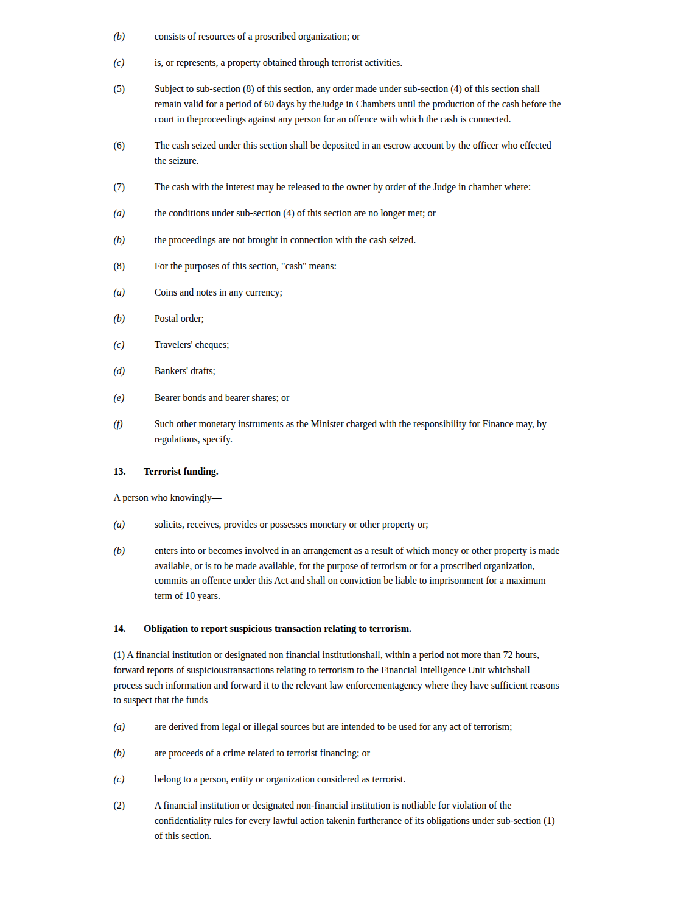(b) consists of resources of a proscribed organization; or
(c) is, or represents, a property obtained through terrorist activities.
(5) Subject to sub-section (8) of this section, any order made under sub-section (4) of this section shall remain valid for a period of 60 days by theJudge in Chambers until the production of the cash before the court in theproceedings against any person for an offence with which the cash is connected.
(6) The cash seized under this section shall be deposited in an escrow account by the officer who effected the seizure.
(7) The cash with the interest may be released to the owner by order of the Judge in chamber where:
(a) the conditions under sub-section (4) of this section are no longer met; or
(b) the proceedings are not brought in connection with the cash seized.
(8) For the purposes of this section, "cash" means:
(a) Coins and notes in any currency;
(b) Postal order;
(c) Travelers' cheques;
(d) Bankers' drafts;
(e) Bearer bonds and bearer shares; or
(f) Such other monetary instruments as the Minister charged with the responsibility for Finance may, by regulations, specify.
13. Terrorist funding.
A person who knowingly—
(a) solicits, receives, provides or possesses monetary or other property or;
(b) enters into or becomes involved in an arrangement as a result of which money or other property is made available, or is to be made available, for the purpose of terrorism or for a proscribed organization, commits an offence under this Act and shall on conviction be liable to imprisonment for a maximum term of 10 years.
14. Obligation to report suspicious transaction relating to terrorism.
(1) A financial institution or designated non financial institutionshall, within a period not more than 72 hours, forward reports of suspicioustransactions relating to terrorism to the Financial Intelligence Unit whichshall process such information and forward it to the relevant law enforcementagency where they have sufficient reasons to suspect that the funds—
(a) are derived from legal or illegal sources but are intended to be used for any act of terrorism;
(b) are proceeds of a crime related to terrorist financing; or
(c) belong to a person, entity or organization considered as terrorist.
(2) A financial institution or designated non-financial institution is notliable for violation of the confidentiality rules for every lawful action takenin furtherance of its obligations under sub-section (1) of this section.